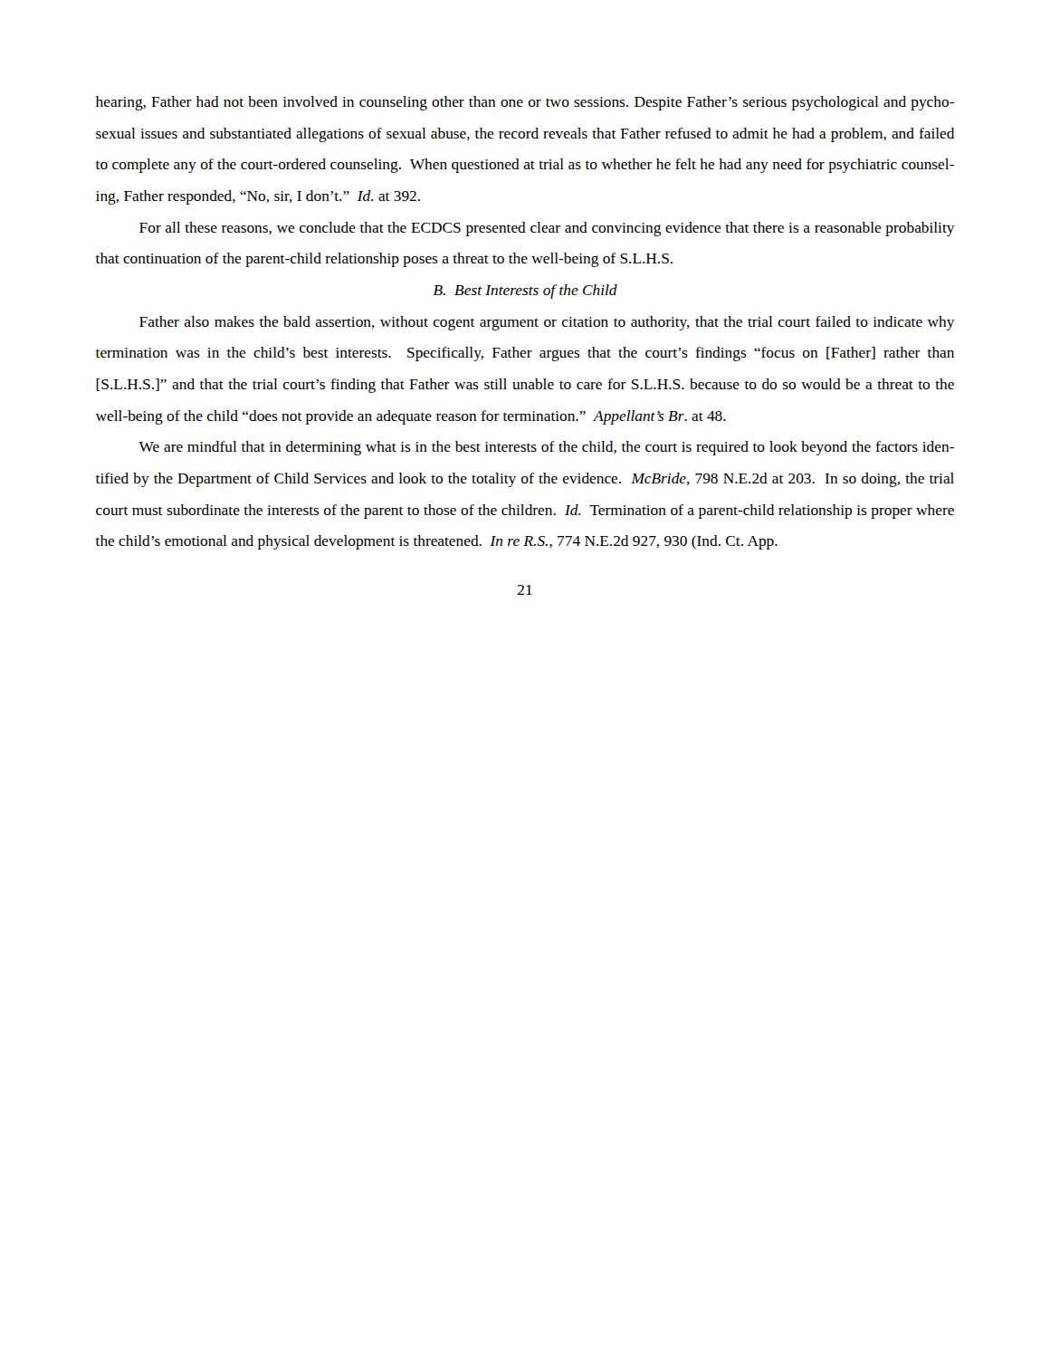hearing, Father had not been involved in counseling other than one or two sessions. Despite Father’s serious psychological and pychosexual issues and substantiated allegations of sexual abuse, the record reveals that Father refused to admit he had a problem, and failed to complete any of the court-ordered counseling. When questioned at trial as to whether he felt he had any need for psychiatric counseling, Father responded, “No, sir, I don’t.” Id. at 392.
For all these reasons, we conclude that the ECDCS presented clear and convincing evidence that there is a reasonable probability that continuation of the parent-child relationship poses a threat to the well-being of S.L.H.S.
B. Best Interests of the Child
Father also makes the bald assertion, without cogent argument or citation to authority, that the trial court failed to indicate why termination was in the child’s best interests. Specifically, Father argues that the court’s findings “focus on [Father] rather than [S.L.H.S.]” and that the trial court’s finding that Father was still unable to care for S.L.H.S. because to do so would be a threat to the well-being of the child “does not provide an adequate reason for termination.” Appellant’s Br. at 48.
We are mindful that in determining what is in the best interests of the child, the court is required to look beyond the factors identified by the Department of Child Services and look to the totality of the evidence. McBride, 798 N.E.2d at 203. In so doing, the trial court must subordinate the interests of the parent to those of the children. Id. Termination of a parent-child relationship is proper where the child’s emotional and physical development is threatened. In re R.S., 774 N.E.2d 927, 930 (Ind. Ct. App.
21